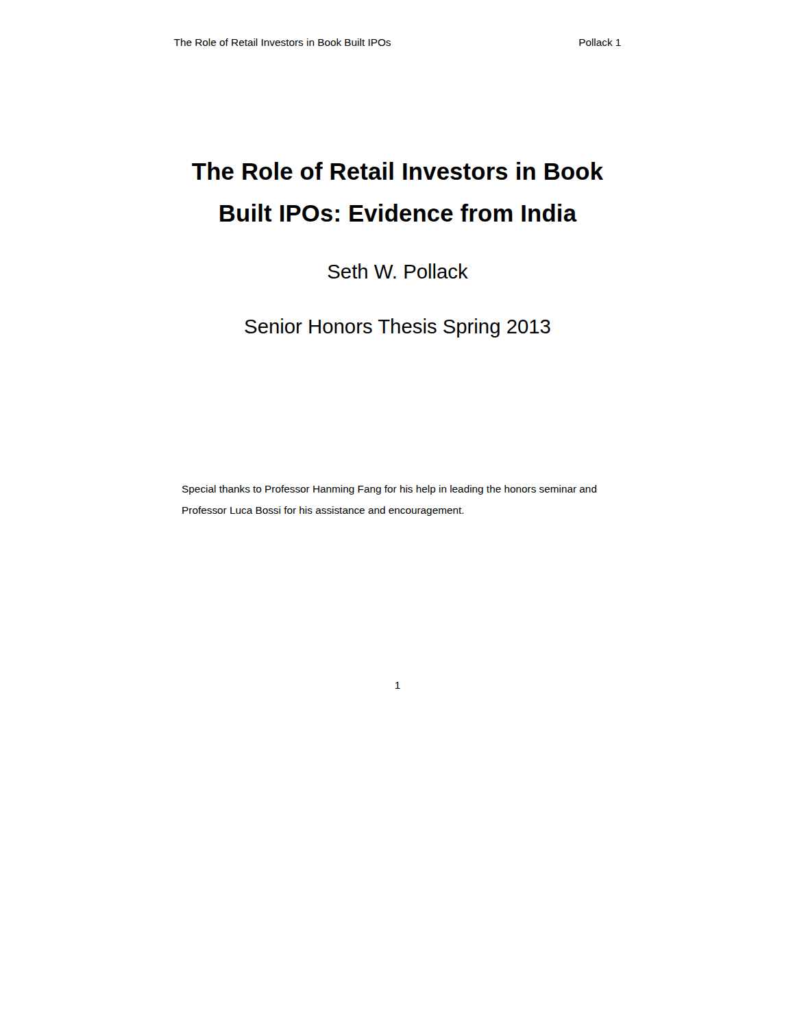The Role of Retail Investors in Book Built IPOs Pollack 1
The Role of Retail Investors in Book
Built IPOs: Evidence from India
Seth W. Pollack
Senior Honors Thesis Spring 2013
Special thanks to Professor Hanming Fang for his help in leading the honors seminar and Professor Luca Bossi for his assistance and encouragement.
1